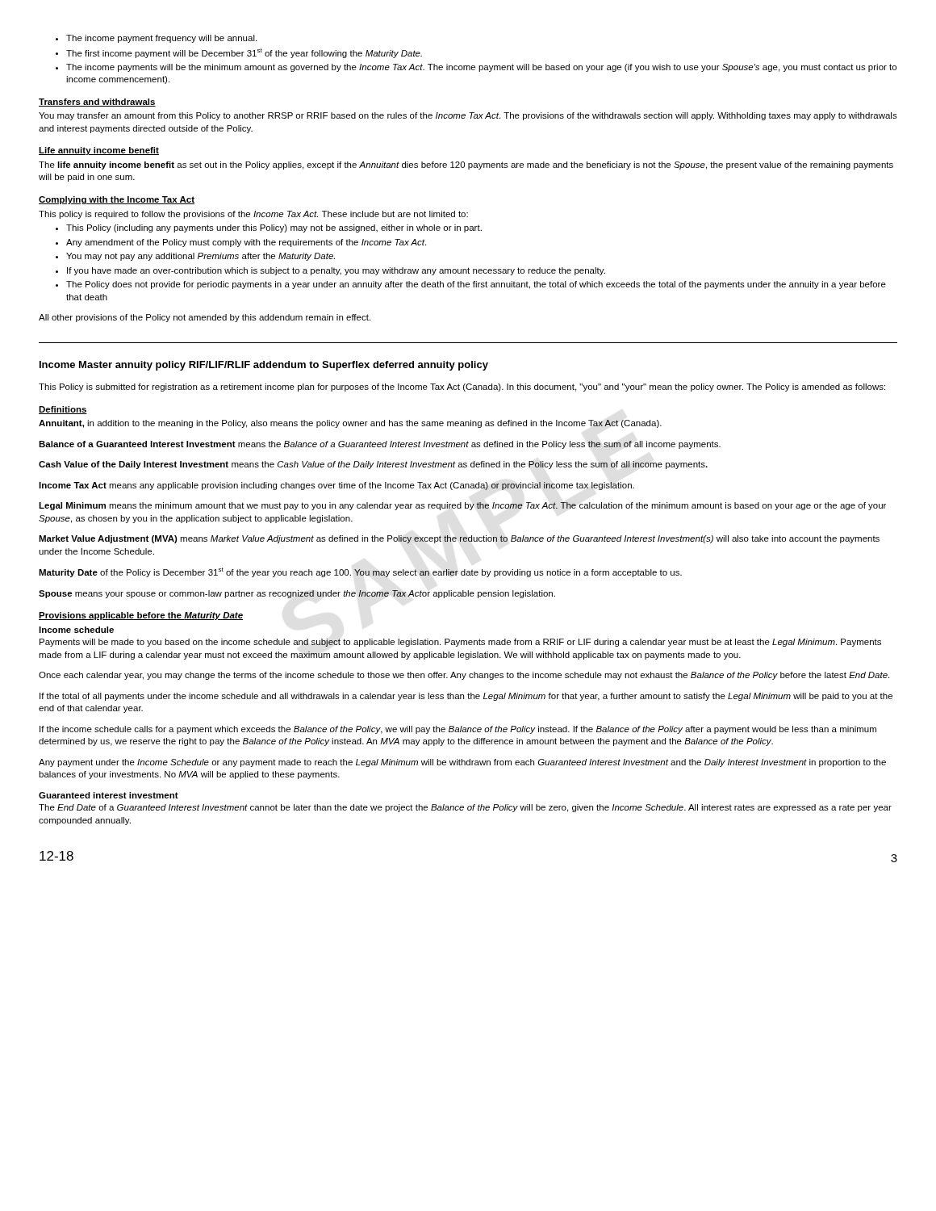SAMPLE
The income payment frequency will be annual.
The first income payment will be December 31st of the year following the Maturity Date.
The income payments will be the minimum amount as governed by the Income Tax Act. The income payment will be based on your age (if you wish to use your Spouse's age, you must contact us prior to income commencement).
Transfers and withdrawals
You may transfer an amount from this Policy to another RRSP or RRIF based on the rules of the Income Tax Act. The provisions of the withdrawals section will apply. Withholding taxes may apply to withdrawals and interest payments directed outside of the Policy.
Life annuity income benefit
The life annuity income benefit as set out in the Policy applies, except if the Annuitant dies before 120 payments are made and the beneficiary is not the Spouse, the present value of the remaining payments will be paid in one sum.
Complying with the Income Tax Act
This policy is required to follow the provisions of the Income Tax Act. These include but are not limited to:
This Policy (including any payments under this Policy) may not be assigned, either in whole or in part.
Any amendment of the Policy must comply with the requirements of the Income Tax Act.
You may not pay any additional Premiums after the Maturity Date.
If you have made an over-contribution which is subject to a penalty, you may withdraw any amount necessary to reduce the penalty.
The Policy does not provide for periodic payments in a year under an annuity after the death of the first annuitant, the total of which exceeds the total of the payments under the annuity in a year before that death
All other provisions of the Policy not amended by this addendum remain in effect.
Income Master annuity policy RIF/LIF/RLIF addendum to Superflex deferred annuity policy
This Policy is submitted for registration as a retirement income plan for purposes of the Income Tax Act (Canada). In this document, "you" and "your" mean the policy owner. The Policy is amended as follows:
Definitions
Annuitant, in addition to the meaning in the Policy, also means the policy owner and has the same meaning as defined in the Income Tax Act (Canada).
Balance of a Guaranteed Interest Investment means the Balance of a Guaranteed Interest Investment as defined in the Policy less the sum of all income payments.
Cash Value of the Daily Interest Investment means the Cash Value of the Daily Interest Investment as defined in the Policy less the sum of all income payments.
Income Tax Act means any applicable provision including changes over time of the Income Tax Act (Canada) or provincial income tax legislation.
Legal Minimum means the minimum amount that we must pay to you in any calendar year as required by the Income Tax Act. The calculation of the minimum amount is based on your age or the age of your Spouse, as chosen by you in the application subject to applicable legislation.
Market Value Adjustment (MVA) means Market Value Adjustment as defined in the Policy except the reduction to Balance of the Guaranteed Interest Investment(s) will also take into account the payments under the Income Schedule.
Maturity Date of the Policy is December 31st of the year you reach age 100. You may select an earlier date by providing us notice in a form acceptable to us.
Spouse means your spouse or common-law partner as recognized under the Income Tax Actor applicable pension legislation.
Provisions applicable before the Maturity Date
Income schedule
Payments will be made to you based on the income schedule and subject to applicable legislation. Payments made from a RRIF or LIF during a calendar year must be at least the Legal Minimum. Payments made from a LIF during a calendar year must not exceed the maximum amount allowed by applicable legislation. We will withhold applicable tax on payments made to you.
Once each calendar year, you may change the terms of the income schedule to those we then offer. Any changes to the income schedule may not exhaust the Balance of the Policy before the latest End Date.
If the total of all payments under the income schedule and all withdrawals in a calendar year is less than the Legal Minimum for that year, a further amount to satisfy the Legal Minimum will be paid to you at the end of that calendar year.
If the income schedule calls for a payment which exceeds the Balance of the Policy, we will pay the Balance of the Policy instead. If the Balance of the Policy after a payment would be less than a minimum determined by us, we reserve the right to pay the Balance of the Policy instead. An MVA may apply to the difference in amount between the payment and the Balance of the Policy.
Any payment under the Income Schedule or any payment made to reach the Legal Minimum will be withdrawn from each Guaranteed Interest Investment and the Daily Interest Investment in proportion to the balances of your investments. No MVA will be applied to these payments.
Guaranteed interest investment
The End Date of a Guaranteed Interest Investment cannot be later than the date we project the Balance of the Policy will be zero, given the Income Schedule. All interest rates are expressed as a rate per year compounded annually.
12-18 3